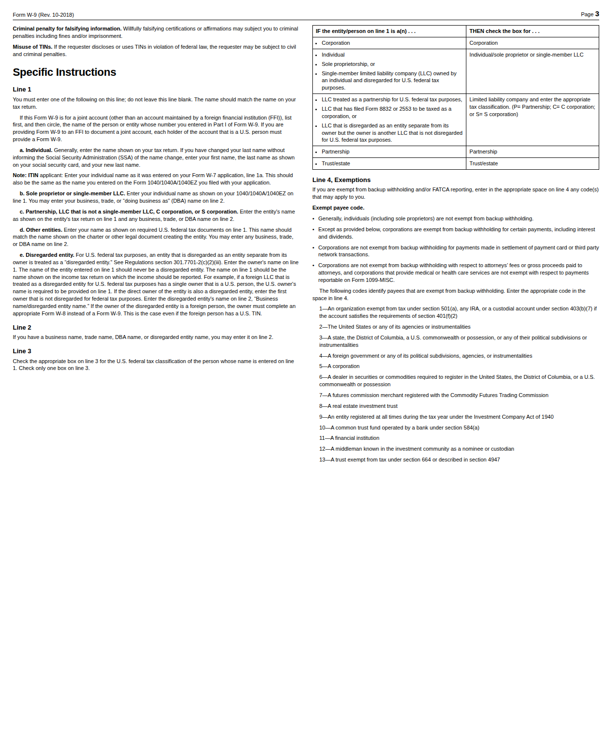Form W-9 (Rev. 10-2018)
Page 3
Criminal penalty for falsifying information. Willfully falsifying certifications or affirmations may subject you to criminal penalties including fines and/or imprisonment.
Misuse of TINs. If the requester discloses or uses TINs in violation of federal law, the requester may be subject to civil and criminal penalties.
Specific Instructions
Line 1
You must enter one of the following on this line; do not leave this line blank. The name should match the name on your tax return.
If this Form W-9 is for a joint account (other than an account maintained by a foreign financial institution (FFI)), list first, and then circle, the name of the person or entity whose number you entered in Part I of Form W-9. If you are providing Form W-9 to an FFI to document a joint account, each holder of the account that is a U.S. person must provide a Form W-9.
a. Individual. Generally, enter the name shown on your tax return. If you have changed your last name without informing the Social Security Administration (SSA) of the name change, enter your first name, the last name as shown on your social security card, and your new last name.
Note: ITIN applicant: Enter your individual name as it was entered on your Form W-7 application, line 1a. This should also be the same as the name you entered on the Form 1040/1040A/1040EZ you filed with your application.
b. Sole proprietor or single-member LLC. Enter your individual name as shown on your 1040/1040A/1040EZ on line 1. You may enter your business, trade, or “doing business as” (DBA) name on line 2.
c. Partnership, LLC that is not a single-member LLC, C corporation, or S corporation. Enter the entity's name as shown on the entity's tax return on line 1 and any business, trade, or DBA name on line 2.
d. Other entities. Enter your name as shown on required U.S. federal tax documents on line 1. This name should match the name shown on the charter or other legal document creating the entity. You may enter any business, trade, or DBA name on line 2.
e. Disregarded entity. For U.S. federal tax purposes, an entity that is disregarded as an entity separate from its owner is treated as a “disregarded entity.” See Regulations section 301.7701-2(c)(2)(iii). Enter the owner's name on line 1. The name of the entity entered on line 1 should never be a disregarded entity. The name on line 1 should be the name shown on the income tax return on which the income should be reported. For example, if a foreign LLC that is treated as a disregarded entity for U.S. federal tax purposes has a single owner that is a U.S. person, the U.S. owner's name is required to be provided on line 1. If the direct owner of the entity is also a disregarded entity, enter the first owner that is not disregarded for federal tax purposes. Enter the disregarded entity's name on line 2, “Business name/disregarded entity name.” If the owner of the disregarded entity is a foreign person, the owner must complete an appropriate Form W-8 instead of a Form W-9. This is the case even if the foreign person has a U.S. TIN.
Line 2
If you have a business name, trade name, DBA name, or disregarded entity name, you may enter it on line 2.
Line 3
Check the appropriate box on line 3 for the U.S. federal tax classification of the person whose name is entered on line 1. Check only one box on line 3.
| IF the entity/person on line 1 is a(n) . . . | THEN check the box for . . . |
| --- | --- |
| Corporation | Corporation |
| Individual Sole proprietorship, or Single-member limited liability company (LLC) owned by an individual and disregarded for U.S. federal tax purposes. | Individual/sole proprietor or single-member LLC |
| LLC treated as a partnership for U.S. federal tax purposes, LLC that has filed Form 8832 or 2553 to be taxed as a corporation, or LLC that is disregarded as an entity separate from its owner but the owner is another LLC that is not disregarded for U.S. federal tax purposes. | Limited liability company and enter the appropriate tax classification. (P= Partnership; C= C corporation; or S= S corporation) |
| Partnership | Partnership |
| Trust/estate | Trust/estate |
Line 4, Exemptions
If you are exempt from backup withholding and/or FATCA reporting, enter in the appropriate space on line 4 any code(s) that may apply to you.
Exempt payee code.
•
Generally, individuals (including sole proprietors) are not exempt from backup withholding.
•
Except as provided below, corporations are exempt from backup withholding for certain payments, including interest and dividends.
•
Corporations are not exempt from backup withholding for payments made in settlement of payment card or third party network transactions.
•
Corporations are not exempt from backup withholding with respect to attorneys’ fees or gross proceeds paid to attorneys, and corporations that provide medical or health care services are not exempt with respect to payments reportable on Form 1099-MISC.
The following codes identify payees that are exempt from backup withholding. Enter the appropriate code in the space in line 4.
1—An organization exempt from tax under section 501(a), any IRA, or a custodial account under section 403(b)(7) if the account satisfies the requirements of section 401(f)(2)
2—The United States or any of its agencies or instrumentalities
3—A state, the District of Columbia, a U.S. commonwealth or possession, or any of their political subdivisions or instrumentalities
4—A foreign government or any of its political subdivisions, agencies, or instrumentalities
5—A corporation
6—A dealer in securities or commodities required to register in the United States, the District of Columbia, or a U.S. commonwealth or possession
7—A futures commission merchant registered with the Commodity Futures Trading Commission
8—A real estate investment trust
9—An entity registered at all times during the tax year under the Investment Company Act of 1940
10—A common trust fund operated by a bank under section 584(a)
11—A financial institution
12—A middleman known in the investment community as a nominee or custodian
13—A trust exempt from tax under section 664 or described in section 4947